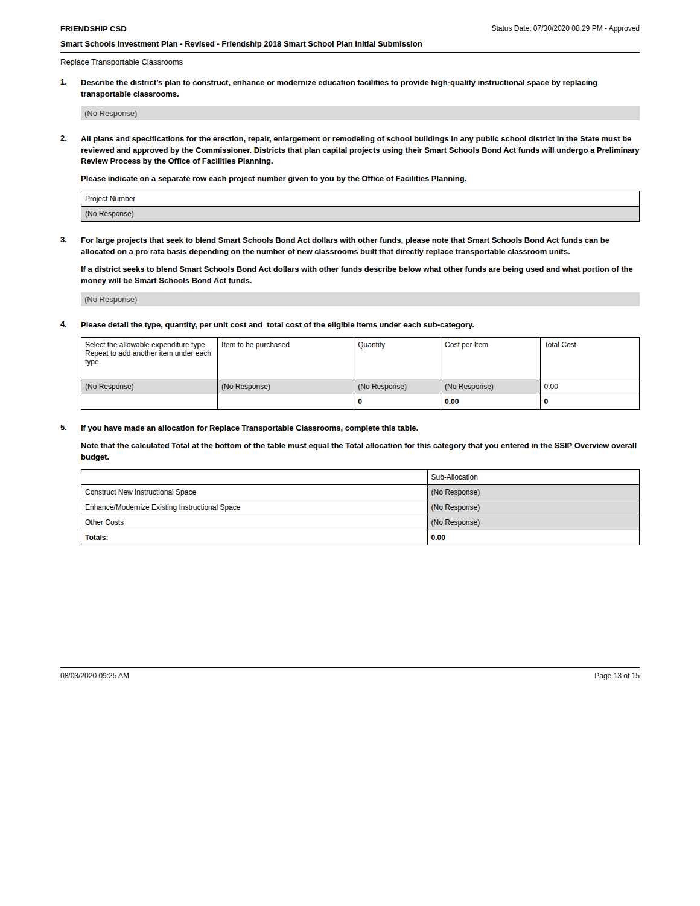FRIENDSHIP CSD
Status Date: 07/30/2020 08:29 PM - Approved
Smart Schools Investment Plan - Revised - Friendship 2018 Smart School Plan Initial Submission
Replace Transportable Classrooms
1.
Describe the district’s plan to construct, enhance or modernize education facilities to provide high-quality instructional space by replacing transportable classrooms.
(No Response)
2.
All plans and specifications for the erection, repair, enlargement or remodeling of school buildings in any public school district in the State must be reviewed and approved by the Commissioner. Districts that plan capital projects using their Smart Schools Bond Act funds will undergo a Preliminary Review Process by the Office of Facilities Planning.
Please indicate on a separate row each project number given to you by the Office of Facilities Planning.
| Project Number |
| --- |
| (No Response) |
3.
For large projects that seek to blend Smart Schools Bond Act dollars with other funds, please note that Smart Schools Bond Act funds can be allocated on a pro rata basis depending on the number of new classrooms built that directly replace transportable classroom units.
If a district seeks to blend Smart Schools Bond Act dollars with other funds describe below what other funds are being used and what portion of the money will be Smart Schools Bond Act funds.
(No Response)
4.
Please detail the type, quantity, per unit cost and total cost of the eligible items under each sub-category.
| Select the allowable expenditure type. Repeat to add another item under each type. | Item to be purchased | Quantity | Cost per Item | Total Cost |
| --- | --- | --- | --- | --- |
| (No Response) | (No Response) | (No Response) | (No Response) | 0.00 |
| | | 0 | 0.00 | 0 |
5.
If you have made an allocation for Replace Transportable Classrooms, complete this table.
Note that the calculated Total at the bottom of the table must equal the Total allocation for this category that you entered in the SSIP Overview overall budget.
| | Sub-Allocation |
| --- | --- |
| Construct New Instructional Space | (No Response) |
| Enhance/Modernize Existing Instructional Space | (No Response) |
| Other Costs | (No Response) |
| Totals: | 0.00 |
08/03/2020 09:25 AM
Page 13 of 15